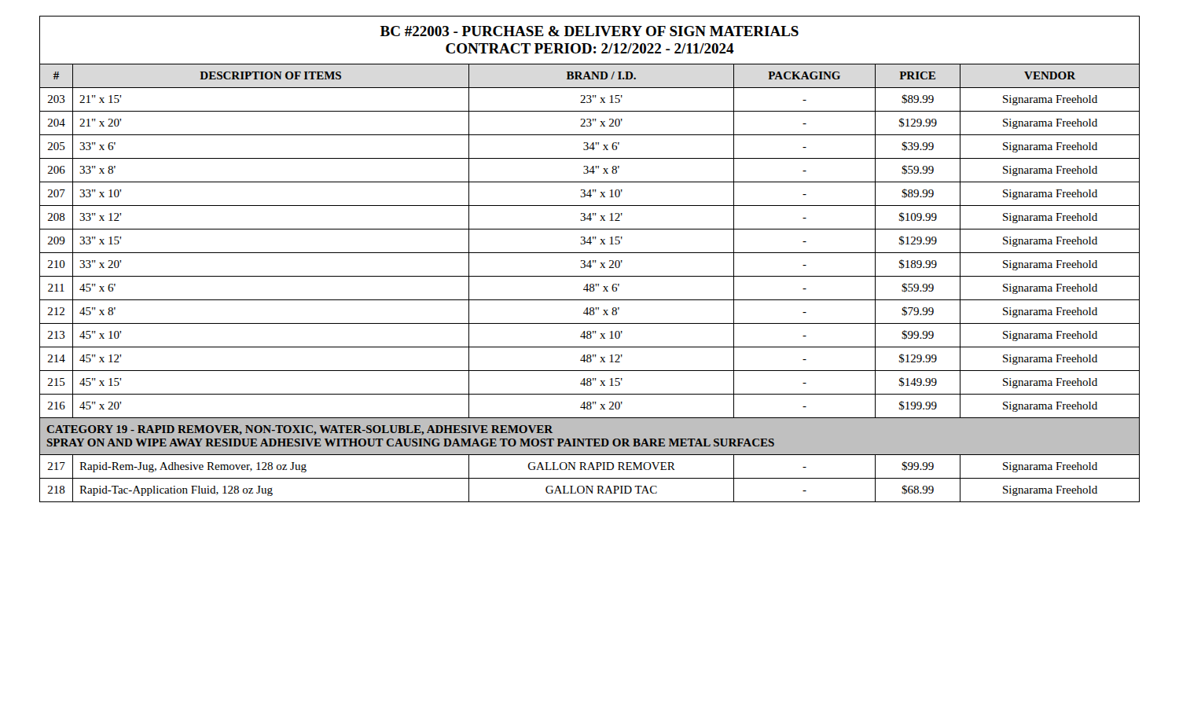BC #22003 - PURCHASE & DELIVERY OF SIGN MATERIALS CONTRACT PERIOD: 2/12/2022 - 2/11/2024
| # | DESCRIPTION OF ITEMS | BRAND / I.D. | PACKAGING | PRICE | VENDOR |
| --- | --- | --- | --- | --- | --- |
| 203 | 21" x 15' | 23" x 15' | - | $89.99 | Signarama Freehold |
| 204 | 21" x 20' | 23" x 20' | - | $129.99 | Signarama Freehold |
| 205 | 33" x 6' | 34" x 6' | - | $39.99 | Signarama Freehold |
| 206 | 33" x 8' | 34" x 8' | - | $59.99 | Signarama Freehold |
| 207 | 33" x 10' | 34" x 10' | - | $89.99 | Signarama Freehold |
| 208 | 33" x 12' | 34" x 12' | - | $109.99 | Signarama Freehold |
| 209 | 33" x 15' | 34" x 15' | - | $129.99 | Signarama Freehold |
| 210 | 33" x 20' | 34" x 20' | - | $189.99 | Signarama Freehold |
| 211 | 45" x 6' | 48" x 6' | - | $59.99 | Signarama Freehold |
| 212 | 45" x 8' | 48" x 8' | - | $79.99 | Signarama Freehold |
| 213 | 45" x 10' | 48" x 10' | - | $99.99 | Signarama Freehold |
| 214 | 45" x 12' | 48" x 12' | - | $129.99 | Signarama Freehold |
| 215 | 45" x 15' | 48" x 15' | - | $149.99 | Signarama Freehold |
| 216 | 45" x 20' | 48" x 20' | - | $199.99 | Signarama Freehold |
| CATEGORY 19 - RAPID REMOVER, NON-TOXIC, WATER-SOLUBLE, ADHESIVE REMOVER SPRAY ON AND WIPE AWAY RESIDUE ADHESIVE WITHOUT CAUSING DAMAGE TO MOST PAINTED OR BARE METAL SURFACES |
| 217 | Rapid-Rem-Jug, Adhesive Remover, 128 oz Jug | GALLON RAPID REMOVER | - | $99.99 | Signarama Freehold |
| 218 | Rapid-Tac-Application Fluid, 128 oz Jug | GALLON RAPID TAC | - | $68.99 | Signarama Freehold |